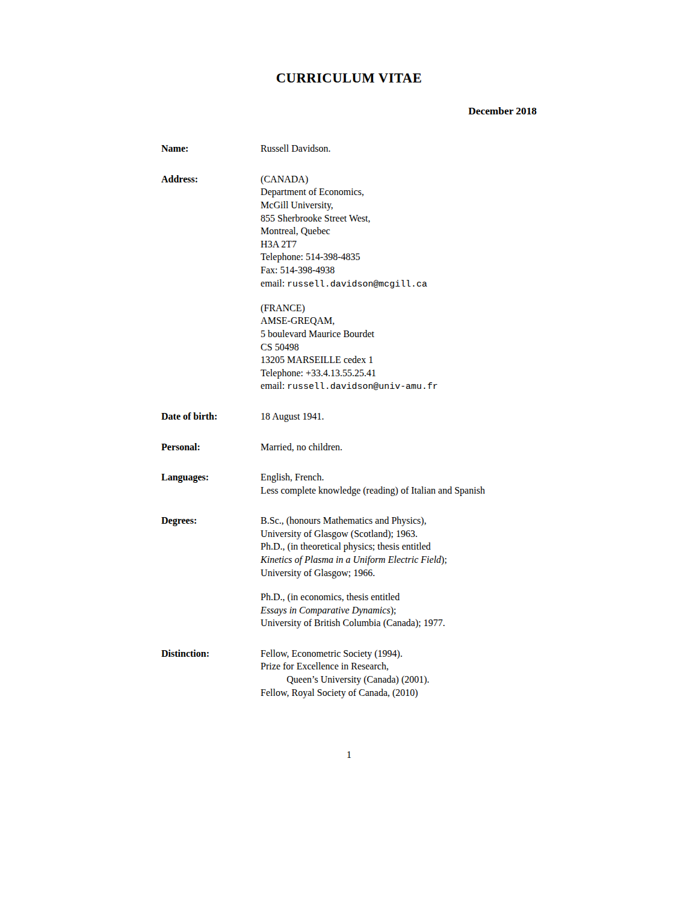CURRICULUM VITAE
December 2018
| Name: | Russell Davidson. |
| Address: | (CANADA) Department of Economics, McGill University, 855 Sherbrooke Street West, Montreal, Quebec H3A 2T7 Telephone: 514-398-4835 Fax: 514-398-4938 email: russell.davidson@mcgill.ca (FRANCE) AMSE-GREQAM, 5 boulevard Maurice Bourdet CS 50498 13205 MARSEILLE cedex 1 Telephone: +33.4.13.55.25.41 email: russell.davidson@univ-amu.fr |
| Date of birth: | 18 August 1941. |
| Personal: | Married, no children. |
| Languages: | English, French. Less complete knowledge (reading) of Italian and Spanish |
| Degrees: | B.Sc., (honours Mathematics and Physics), University of Glasgow (Scotland); 1963. Ph.D., (in theoretical physics; thesis entitled Kinetics of Plasma in a Uniform Electric Field ); University of Glasgow; 1966. Ph.D., (in economics, thesis entitled Essays in Comparative Dynamics ); University of British Columbia (Canada); 1977. |
| Distinction: | Fellow, Econometric Society (1994). Prize for Excellence in Research, Queen’s University (Canada) (2001). Fellow, Royal Society of Canada, (2010) |
1